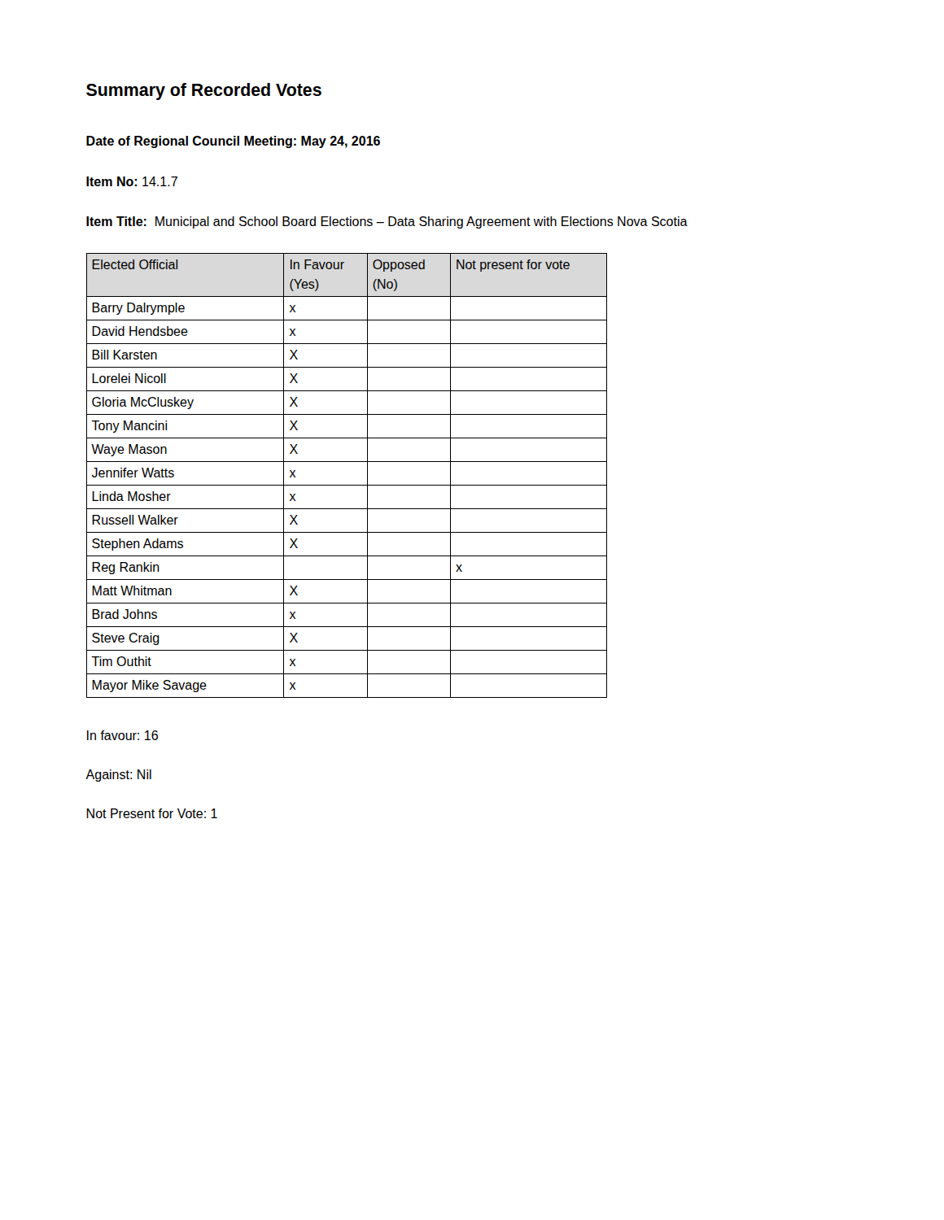Summary of Recorded Votes
Date of Regional Council Meeting: May 24, 2016
Item No: 14.1.7
Item Title: Municipal and School Board Elections – Data Sharing Agreement with Elections Nova Scotia
| Elected Official | In Favour (Yes) | Opposed (No) | Not present for vote |
| --- | --- | --- | --- |
| Barry Dalrymple | x | | |
| David Hendsbee | x | | |
| Bill Karsten | X | | |
| Lorelei Nicoll | X | | |
| Gloria McCluskey | X | | |
| Tony Mancini | X | | |
| Waye Mason | X | | |
| Jennifer Watts | x | | |
| Linda Mosher | x | | |
| Russell Walker | X | | |
| Stephen Adams | X | | |
| Reg Rankin | | | x |
| Matt Whitman | X | | |
| Brad Johns | x | | |
| Steve Craig | X | | |
| Tim Outhit | x | | |
| Mayor Mike Savage | x | | |
In favour: 16
Against: Nil
Not Present for Vote: 1